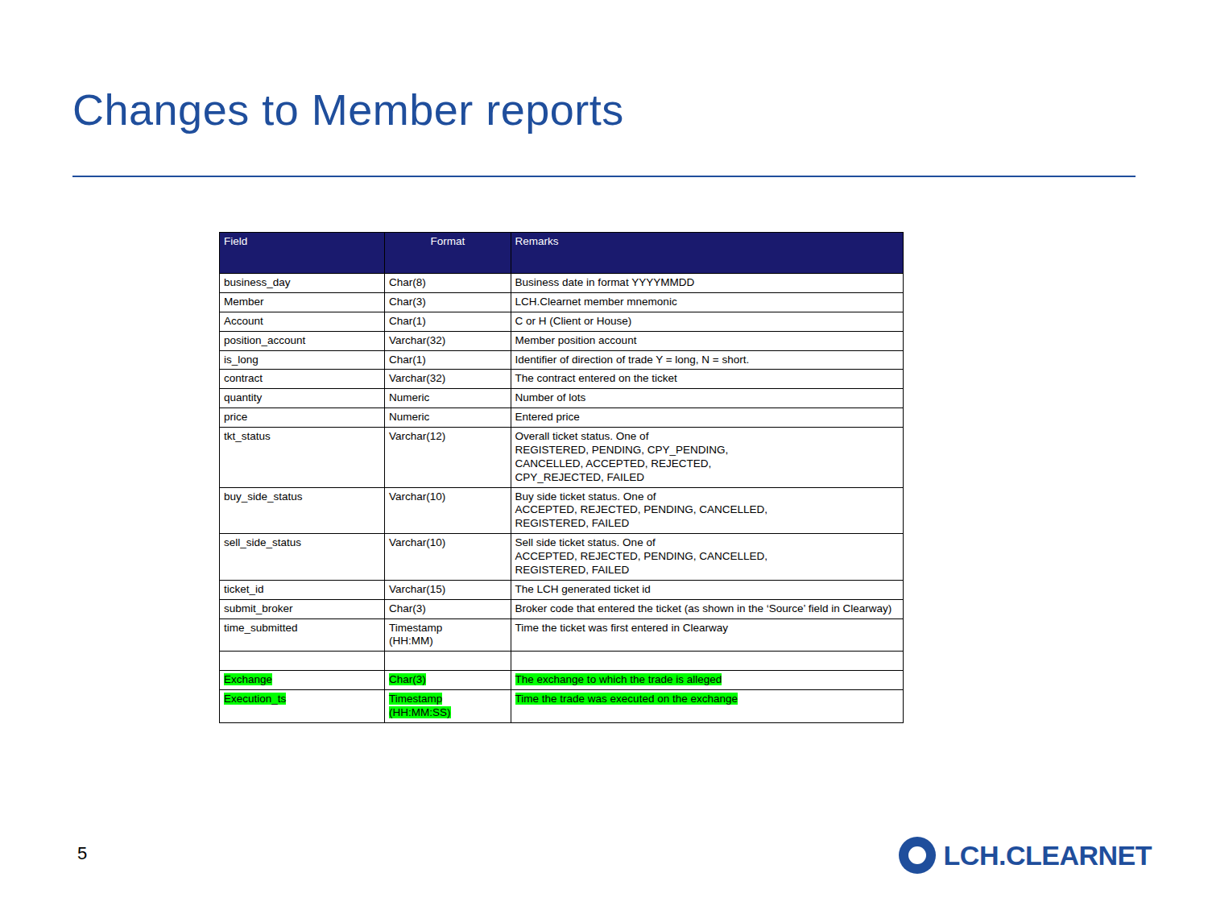Changes to Member reports
| Field | Format | Remarks |
| --- | --- | --- |
| business_day | Char(8) | Business date in format YYYYMMDD |
| Member | Char(3) | LCH.Clearnet member mnemonic |
| Account | Char(1) | C or H (Client or House) |
| position_account | Varchar(32) | Member position account |
| is_long | Char(1) | Identifier of direction of trade Y = long, N = short. |
| contract | Varchar(32) | The contract entered on the ticket |
| quantity | Numeric | Number of lots |
| price | Numeric | Entered price |
| tkt_status | Varchar(12) | Overall ticket status. One of REGISTERED, PENDING, CPY_PENDING, CANCELLED, ACCEPTED, REJECTED, CPY_REJECTED, FAILED |
| buy_side_status | Varchar(10) | Buy side ticket status. One of ACCEPTED, REJECTED, PENDING, CANCELLED, REGISTERED, FAILED |
| sell_side_status | Varchar(10) | Sell side ticket status. One of ACCEPTED, REJECTED, PENDING, CANCELLED, REGISTERED, FAILED |
| ticket_id | Varchar(15) | The LCH generated ticket id |
| submit_broker | Char(3) | Broker code that entered the ticket (as shown in the ‘Source’ field in Clearway) |
| time_submitted | Timestamp (HH:MM) | Time the ticket was first entered in Clearway |
| Exchange | Char(3) | The exchange to which the trade is alleged |
| Execution_ts | Timestamp (HH:MM:SS) | Time the trade was executed on the exchange |
5
LCH.CLEARNET